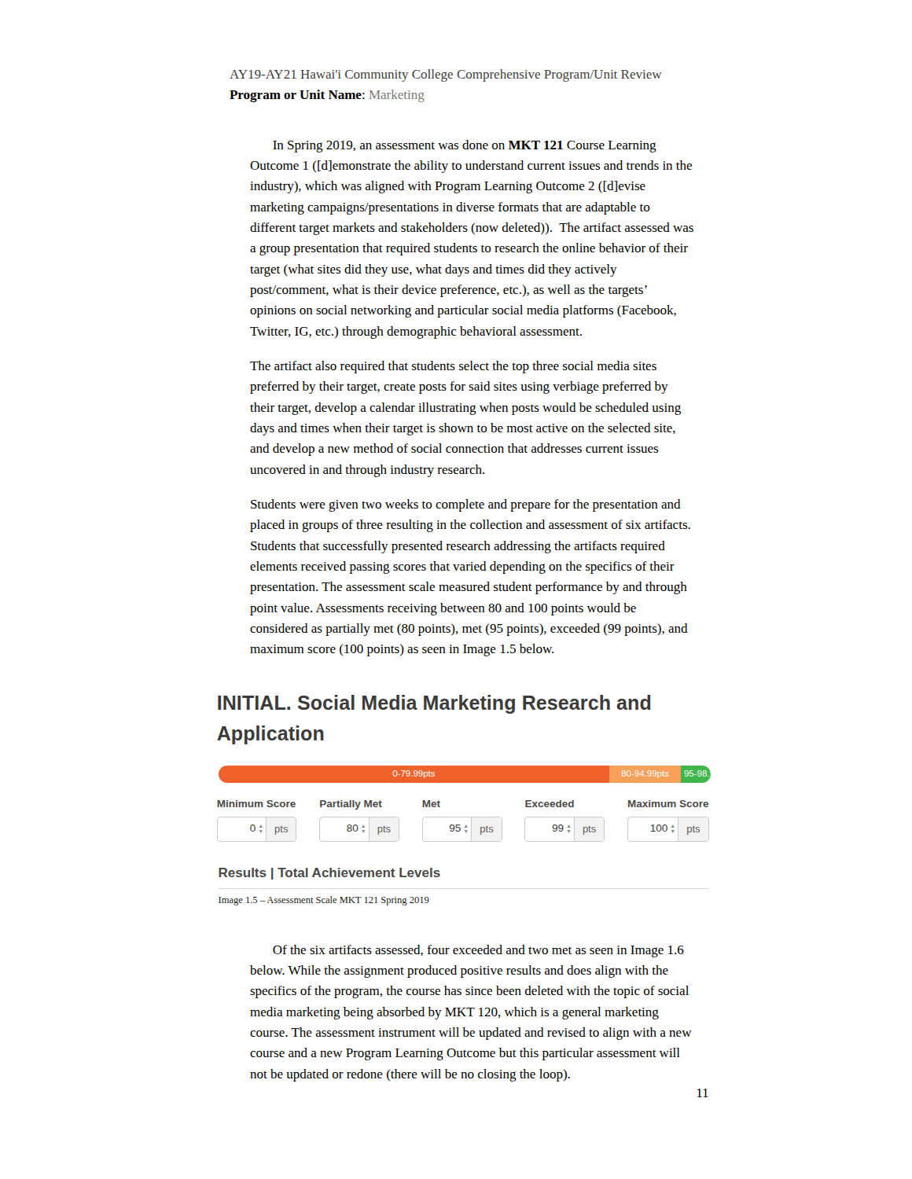AY19-AY21 Hawai'i Community College Comprehensive Program/Unit Review
Program or Unit Name: Marketing
In Spring 2019, an assessment was done on MKT 121 Course Learning Outcome 1 ([d]emonstrate the ability to understand current issues and trends in the industry), which was aligned with Program Learning Outcome 2 ([d]evise marketing campaigns/presentations in diverse formats that are adaptable to different target markets and stakeholders (now deleted)). The artifact assessed was a group presentation that required students to research the online behavior of their target (what sites did they use, what days and times did they actively post/comment, what is their device preference, etc.), as well as the targets’ opinions on social networking and particular social media platforms (Facebook, Twitter, IG, etc.) through demographic behavioral assessment.
The artifact also required that students select the top three social media sites preferred by their target, create posts for said sites using verbiage preferred by their target, develop a calendar illustrating when posts would be scheduled using days and times when their target is shown to be most active on the selected site, and develop a new method of social connection that addresses current issues uncovered in and through industry research.
Students were given two weeks to complete and prepare for the presentation and placed in groups of three resulting in the collection and assessment of six artifacts. Students that successfully presented research addressing the artifacts required elements received passing scores that varied depending on the specifics of their presentation. The assessment scale measured student performance by and through point value. Assessments receiving between 80 and 100 points would be considered as partially met (80 points), met (95 points), exceeded (99 points), and maximum score (100 points) as seen in Image 1.5 below.
INITIAL. Social Media Marketing Research and Application
0-79.99pts
80-94.99pts
95-98.9
Minimum Score
0 ▲▼ pts
Partially Met
80 ▲▼ pts
Met
95 ▲▼ pts
Exceeded
99 ▲▼ pts
Maximum Score
100 ▲▼ pts
Results | Total Achievement Levels
Image 1.5 – Assessment Scale MKT 121 Spring 2019
Of the six artifacts assessed, four exceeded and two met as seen in Image 1.6 below. While the assignment produced positive results and does align with the specifics of the program, the course has since been deleted with the topic of social media marketing being absorbed by MKT 120, which is a general marketing course. The assessment instrument will be updated and revised to align with a new course and a new Program Learning Outcome but this particular assessment will not be updated or redone (there will be no closing the loop).
11